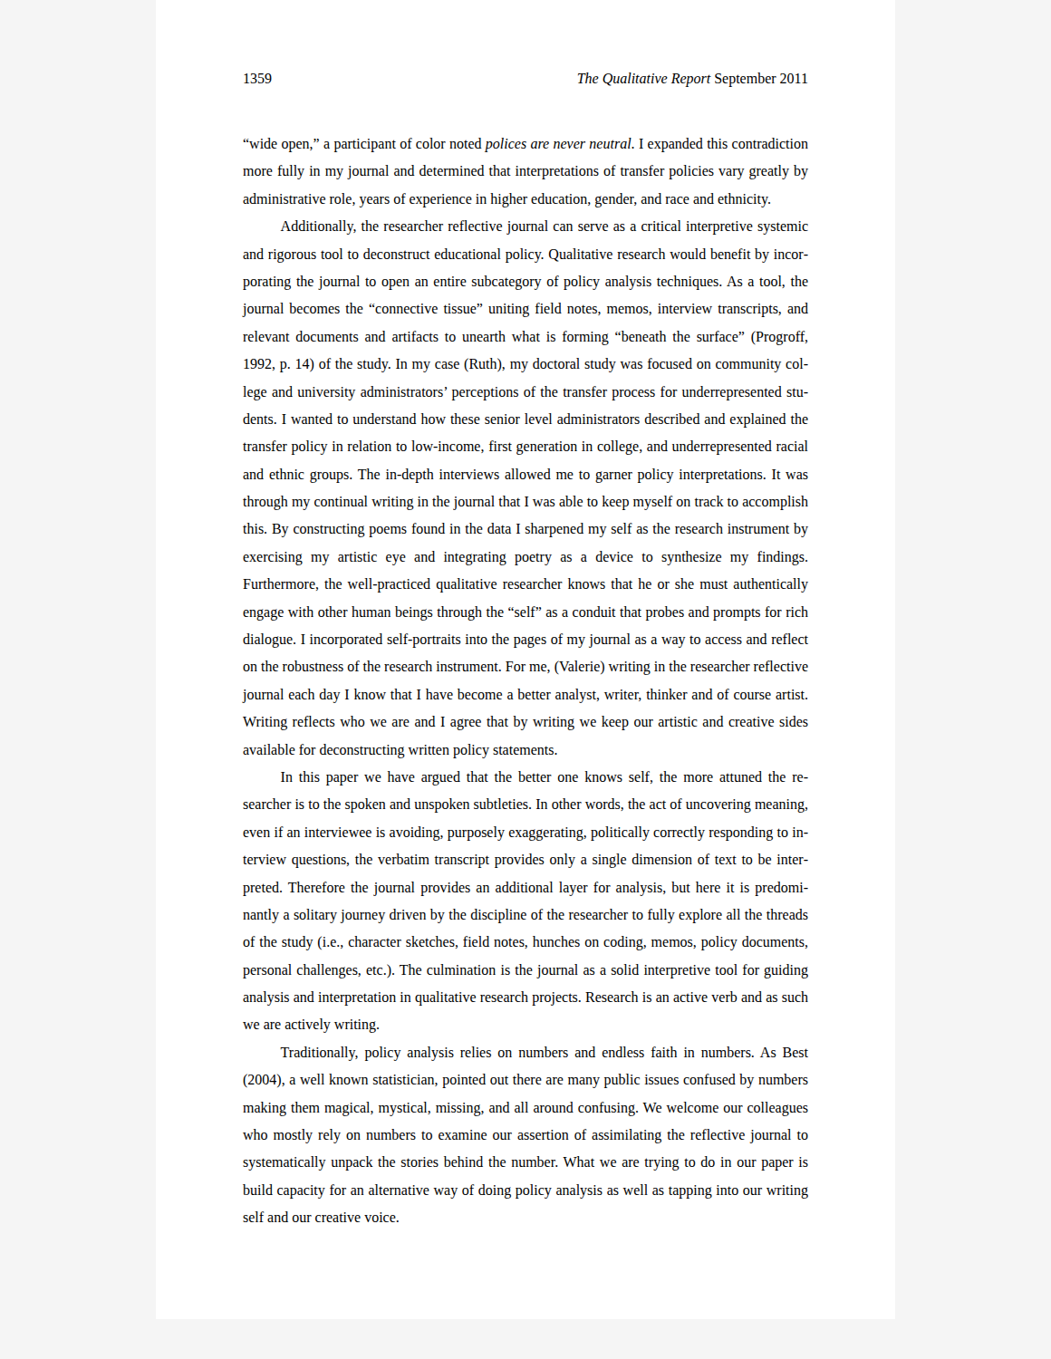1359 The Qualitative Report September 2011
“wide open,” a participant of color noted polices are never neutral. I expanded this contradiction more fully in my journal and determined that interpretations of transfer policies vary greatly by administrative role, years of experience in higher education, gender, and race and ethnicity.
Additionally, the researcher reflective journal can serve as a critical interpretive systemic and rigorous tool to deconstruct educational policy. Qualitative research would benefit by incorporating the journal to open an entire subcategory of policy analysis techniques. As a tool, the journal becomes the “connective tissue” uniting field notes, memos, interview transcripts, and relevant documents and artifacts to unearth what is forming “beneath the surface” (Progroff, 1992, p. 14) of the study. In my case (Ruth), my doctoral study was focused on community college and university administrators’ perceptions of the transfer process for underrepresented students. I wanted to understand how these senior level administrators described and explained the transfer policy in relation to low-income, first generation in college, and underrepresented racial and ethnic groups. The in-depth interviews allowed me to garner policy interpretations. It was through my continual writing in the journal that I was able to keep myself on track to accomplish this. By constructing poems found in the data I sharpened my self as the research instrument by exercising my artistic eye and integrating poetry as a device to synthesize my findings. Furthermore, the well-practiced qualitative researcher knows that he or she must authentically engage with other human beings through the “self” as a conduit that probes and prompts for rich dialogue. I incorporated self-portraits into the pages of my journal as a way to access and reflect on the robustness of the research instrument. For me, (Valerie) writing in the researcher reflective journal each day I know that I have become a better analyst, writer, thinker and of course artist. Writing reflects who we are and I agree that by writing we keep our artistic and creative sides available for deconstructing written policy statements.
In this paper we have argued that the better one knows self, the more attuned the researcher is to the spoken and unspoken subtleties. In other words, the act of uncovering meaning, even if an interviewee is avoiding, purposely exaggerating, politically correctly responding to interview questions, the verbatim transcript provides only a single dimension of text to be interpreted. Therefore the journal provides an additional layer for analysis, but here it is predominantly a solitary journey driven by the discipline of the researcher to fully explore all the threads of the study (i.e., character sketches, field notes, hunches on coding, memos, policy documents, personal challenges, etc.). The culmination is the journal as a solid interpretive tool for guiding analysis and interpretation in qualitative research projects. Research is an active verb and as such we are actively writing.
Traditionally, policy analysis relies on numbers and endless faith in numbers. As Best (2004), a well known statistician, pointed out there are many public issues confused by numbers making them magical, mystical, missing, and all around confusing. We welcome our colleagues who mostly rely on numbers to examine our assertion of assimilating the reflective journal to systematically unpack the stories behind the number. What we are trying to do in our paper is build capacity for an alternative way of doing policy analysis as well as tapping into our writing self and our creative voice.